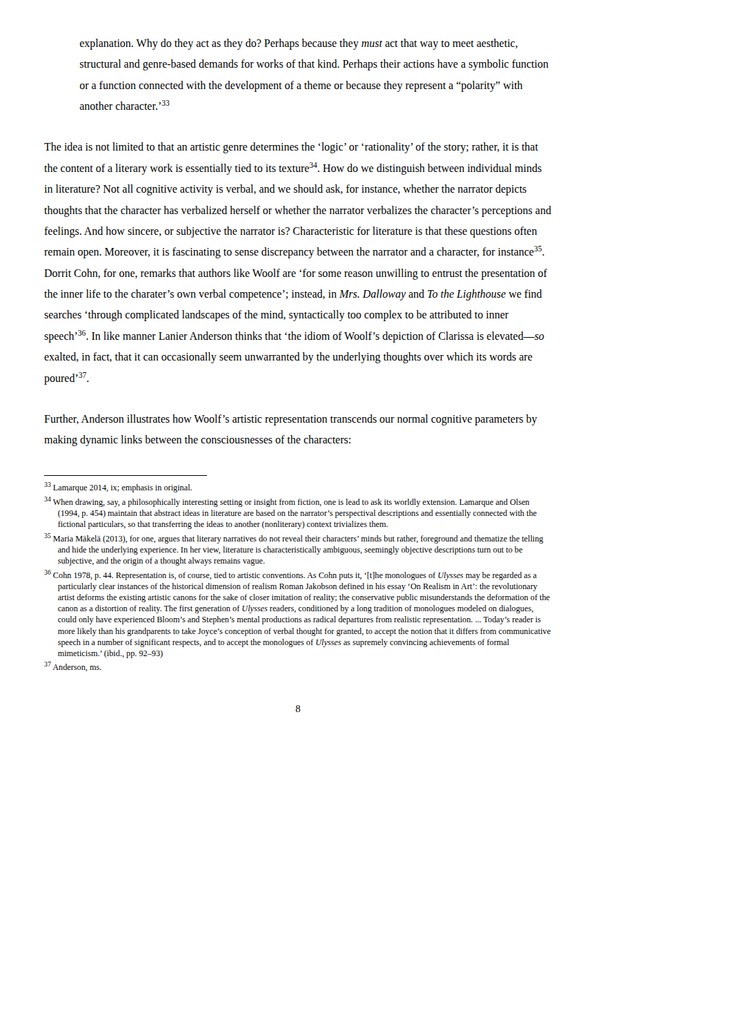explanation. Why do they act as they do? Perhaps because they must act that way to meet aesthetic, structural and genre-based demands for works of that kind. Perhaps their actions have a symbolic function or a function connected with the development of a theme or because they represent a “polarity” with another character.’33
The idea is not limited to that an artistic genre determines the ‘logic’ or ‘rationality’ of the story; rather, it is that the content of a literary work is essentially tied to its texture34. How do we distinguish between individual minds in literature? Not all cognitive activity is verbal, and we should ask, for instance, whether the narrator depicts thoughts that the character has verbalized herself or whether the narrator verbalizes the character’s perceptions and feelings. And how sincere, or subjective the narrator is? Characteristic for literature is that these questions often remain open. Moreover, it is fascinating to sense discrepancy between the narrator and a character, for instance35. Dorrit Cohn, for one, remarks that authors like Woolf are ‘for some reason unwilling to entrust the presentation of the inner life to the charater’s own verbal competence’; instead, in Mrs. Dalloway and To the Lighthouse we find searches ‘through complicated landscapes of the mind, syntactically too complex to be attributed to inner speech’36. In like manner Lanier Anderson thinks that ‘the idiom of Woolf’s depiction of Clarissa is elevated—so exalted, in fact, that it can occasionally seem unwarranted by the underlying thoughts over which its words are poured’37.
Further, Anderson illustrates how Woolf’s artistic representation transcends our normal cognitive parameters by making dynamic links between the consciousnesses of the characters:
33 Lamarque 2014, ix; emphasis in original.
34 When drawing, say, a philosophically interesting setting or insight from fiction, one is lead to ask its worldly extension. Lamarque and Olsen (1994, p. 454) maintain that abstract ideas in literature are based on the narrator’s perspectival descriptions and essentially connected with the fictional particulars, so that transferring the ideas to another (nonliterary) context trivializes them.
35 Maria Mäkelä (2013), for one, argues that literary narratives do not reveal their characters’ minds but rather, foreground and thematize the telling and hide the underlying experience. In her view, literature is characteristically ambiguous, seemingly objective descriptions turn out to be subjective, and the origin of a thought always remains vague.
36 Cohn 1978, p. 44. Representation is, of course, tied to artistic conventions. As Cohn puts it, ‘[t]he monologues of Ulysses may be regarded as a particularly clear instances of the historical dimension of realism Roman Jakobson defined in his essay ‘On Realism in Art’: the revolutionary artist deforms the existing artistic canons for the sake of closer imitation of reality; the conservative public misunderstands the deformation of the canon as a distortion of reality. The first generation of Ulysses readers, conditioned by a long tradition of monologues modeled on dialogues, could only have experienced Bloom’s and Stephen’s mental productions as radical departures from realistic representation. ... Today’s reader is more likely than his grandparents to take Joyce’s conception of verbal thought for granted, to accept the notion that it differs from communicative speech in a number of significant respects, and to accept the monologues of Ulysses as supremely convincing achievements of formal mimeticism.’ (ibid., pp. 92–93)
37 Anderson, ms.
8